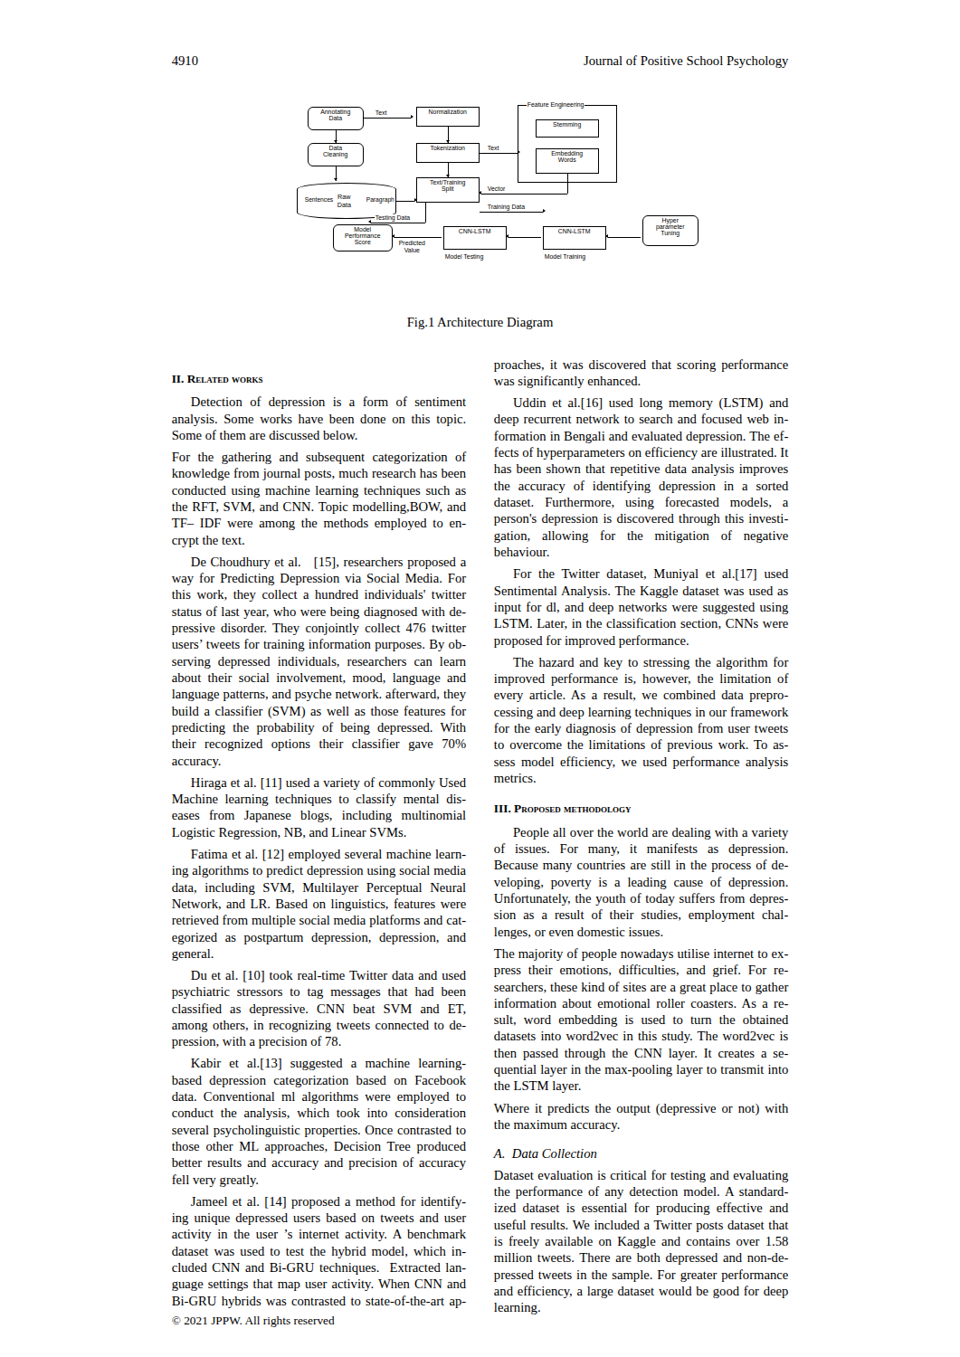4910 Journal of Positive School Psychology
Annotating
Data
Text
Normalization
Feature Engineering
Stemming
Embedding
Words
Data
Cleaning
Tokenization
Text
Text/Training
Split
Vector
Sentences Raw
Data Paragraph
Testing Data
Training Data
Hyper
parameter
Tuning
CNN-LSTM
Model Training
CNN-LSTM
Model Testing
Model
Performance
Score
Predicted
Value
Fig.1 Architecture Diagram
II. Related works
Detection of depression is a form of sentiment analysis. Some works have been done on this topic. Some of them are discussed below.
For the gathering and subsequent categorization of knowledge from journal posts, much research has been conducted using machine learning techniques such as the RFT, SVM, and CNN. Topic modelling,BOW, and TF– IDF were among the methods employed to encrypt the text.
De Choudhury et al. [15], researchers proposed a way for Predicting Depression via Social Media. For this work, they collect a hundred individuals' twitter status of last year, who were being diagnosed with depressive disorder. They conjointly collect 476 twitter users’ tweets for training information purposes. By observing depressed individuals, researchers can learn about their social involvement, mood, language and language patterns, and psyche network. afterward, they build a classifier (SVM) as well as those features for predicting the probability of being depressed. With their recognized options their classifier gave 70% accuracy.
Hiraga et al. [11] used a variety of commonly Used Machine learning techniques to classify mental diseases from Japanese blogs, including multinomial Logistic Regression, NB, and Linear SVMs.
Fatima et al. [12] employed several machine learning algorithms to predict depression using social media data, including SVM, Multilayer Perceptual Neural Network, and LR. Based on linguistics, features were retrieved from multiple social media platforms and categorized as postpartum depression, depression, and general.
Du et al. [10] took real-time Twitter data and used psychiatric stressors to tag messages that had been classified as depressive. CNN beat SVM and ET, among others, in recognizing tweets connected to depression, with a precision of 78.
Kabir et al.[13] suggested a machine learning-based depression categorization based on Facebook data. Conventional ml algorithms were employed to conduct the analysis, which took into consideration several psycholinguistic properties. Once contrasted to those other ML approaches, Decision Tree produced better results and accuracy and precision of accuracy fell very greatly.
Jameel et al. [14] proposed a method for identifying unique depressed users based on tweets and user activity in the user ’s internet activity. A benchmark dataset was used to test the hybrid model, which included CNN and Bi-GRU techniques. Extracted language settings that map user activity. When CNN and Bi-GRU hybrids was contrasted to state-of-the-art approaches, it was discovered that scoring performance was significantly enhanced.
Uddin et al.[16] used long memory (LSTM) and deep recurrent network to search and focused web information in Bengali and evaluated depression. The effects of hyperparameters on efficiency are illustrated. It has been shown that repetitive data analysis improves the accuracy of identifying depression in a sorted dataset. Furthermore, using forecasted models, a person's depression is discovered through this investigation, allowing for the mitigation of negative behaviour.
For the Twitter dataset, Muniyal et al.[17] used Sentimental Analysis. The Kaggle dataset was used as input for dl, and deep networks were suggested using LSTM. Later, in the classification section, CNNs were proposed for improved performance.
The hazard and key to stressing the algorithm for improved performance is, however, the limitation of every article. As a result, we combined data preprocessing and deep learning techniques in our framework for the early diagnosis of depression from user tweets to overcome the limitations of previous work. To assess model efficiency, we used performance analysis metrics.
III. Proposed methodology
People all over the world are dealing with a variety of issues. For many, it manifests as depression. Because many countries are still in the process of developing, poverty is a leading cause of depression. Unfortunately, the youth of today suffers from depression as a result of their studies, employment challenges, or even domestic issues.
The majority of people nowadays utilise internet to express their emotions, difficulties, and grief. For researchers, these kind of sites are a great place to gather information about emotional roller coasters. As a result, word embedding is used to turn the obtained datasets into word2vec in this study. The word2vec is then passed through the CNN layer. It creates a sequential layer in the max-pooling layer to transmit into the LSTM layer.
Where it predicts the output (depressive or not) with the maximum accuracy.
A. Data Collection
Dataset evaluation is critical for testing and evaluating the performance of any detection model. A standardized dataset is essential for producing effective and useful results. We included a Twitter posts dataset that is freely available on Kaggle and contains over 1.58 million tweets. There are both depressed and non-depressed tweets in the sample. For greater performance and efficiency, a large dataset would be good for deep learning.
© 2021 JPPW. All rights reserved